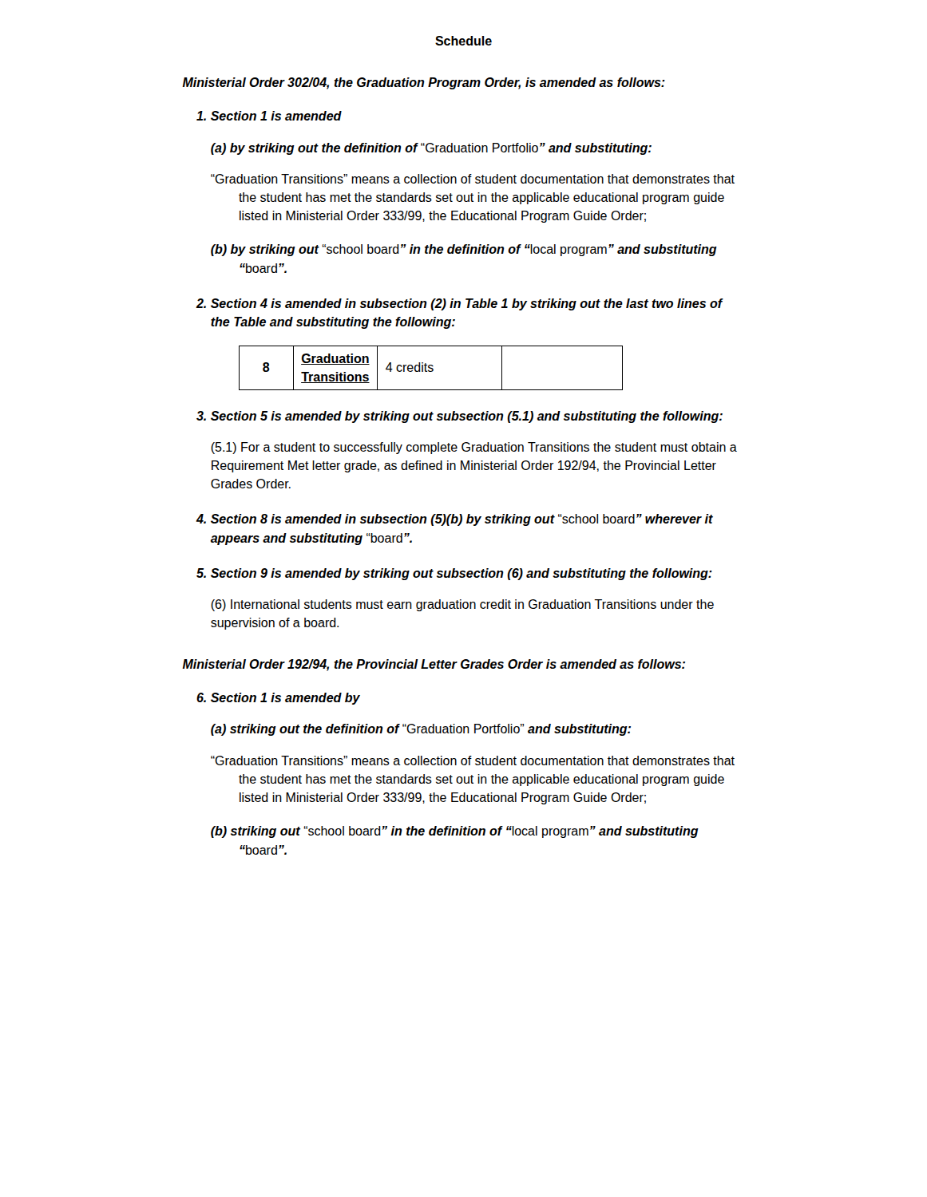Schedule
Ministerial Order 302/04, the Graduation Program Order, is amended as follows:
Section 1 is amended
(a) by striking out the definition of “Graduation Portfolio” and substituting:
“Graduation Transitions” means a collection of student documentation that demonstrates that the student has met the standards set out in the applicable educational program guide listed in Ministerial Order 333/99, the Educational Program Guide Order;
(b) by striking out “school board” in the definition of “local program” and substituting “board”.
Section 4 is amended in subsection (2) in Table 1 by striking out the last two lines of the Table and substituting the following:
| 8 | Graduation Transitions | 4 credits | |
Section 5 is amended by striking out subsection (5.1) and substituting the following:
(5.1) For a student to successfully complete Graduation Transitions the student must obtain a Requirement Met letter grade, as defined in Ministerial Order 192/94, the Provincial Letter Grades Order.
Section 8 is amended in subsection (5)(b) by striking out “school board” wherever it appears and substituting “board”.
Section 9 is amended by striking out subsection (6) and substituting the following:
(6) International students must earn graduation credit in Graduation Transitions under the supervision of a board.
Ministerial Order 192/94, the Provincial Letter Grades Order is amended as follows:
Section 1 is amended by
(a) striking out the definition of “Graduation Portfolio” and substituting:
“Graduation Transitions” means a collection of student documentation that demonstrates that the student has met the standards set out in the applicable educational program guide listed in Ministerial Order 333/99, the Educational Program Guide Order;
(b) striking out “school board” in the definition of “local program” and substituting “board”.